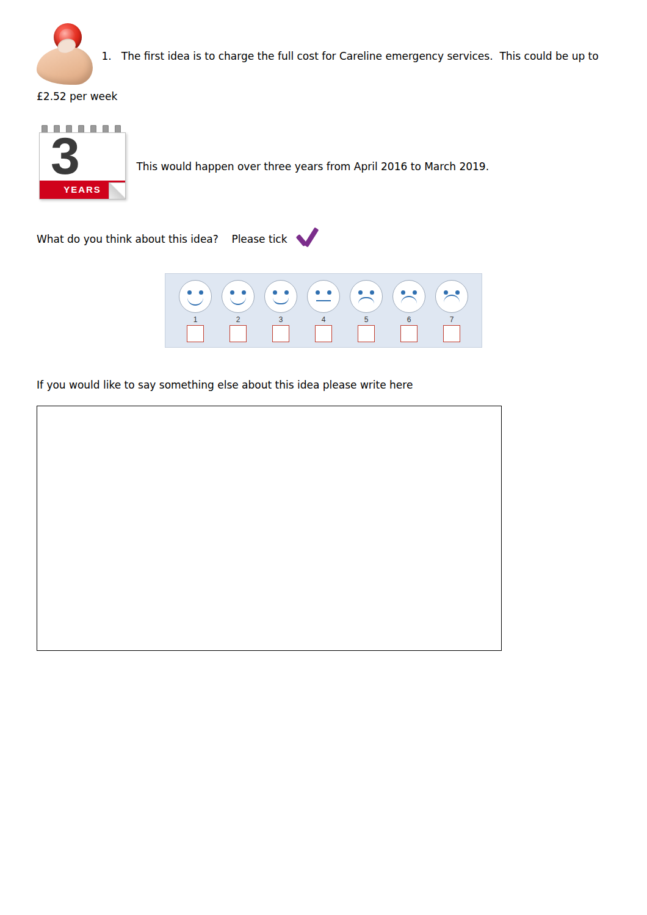1. The first idea is to charge the full cost for Careline emergency services. This could be up to £2.52 per week
3 YEARS This would happen over three years from April 2016 to March 2019.
What do you think about this idea? Please tick
| 1 | 2 | 3 | 4 | 5 | 6 | 7 |
If you would like to say something else about this idea please write here